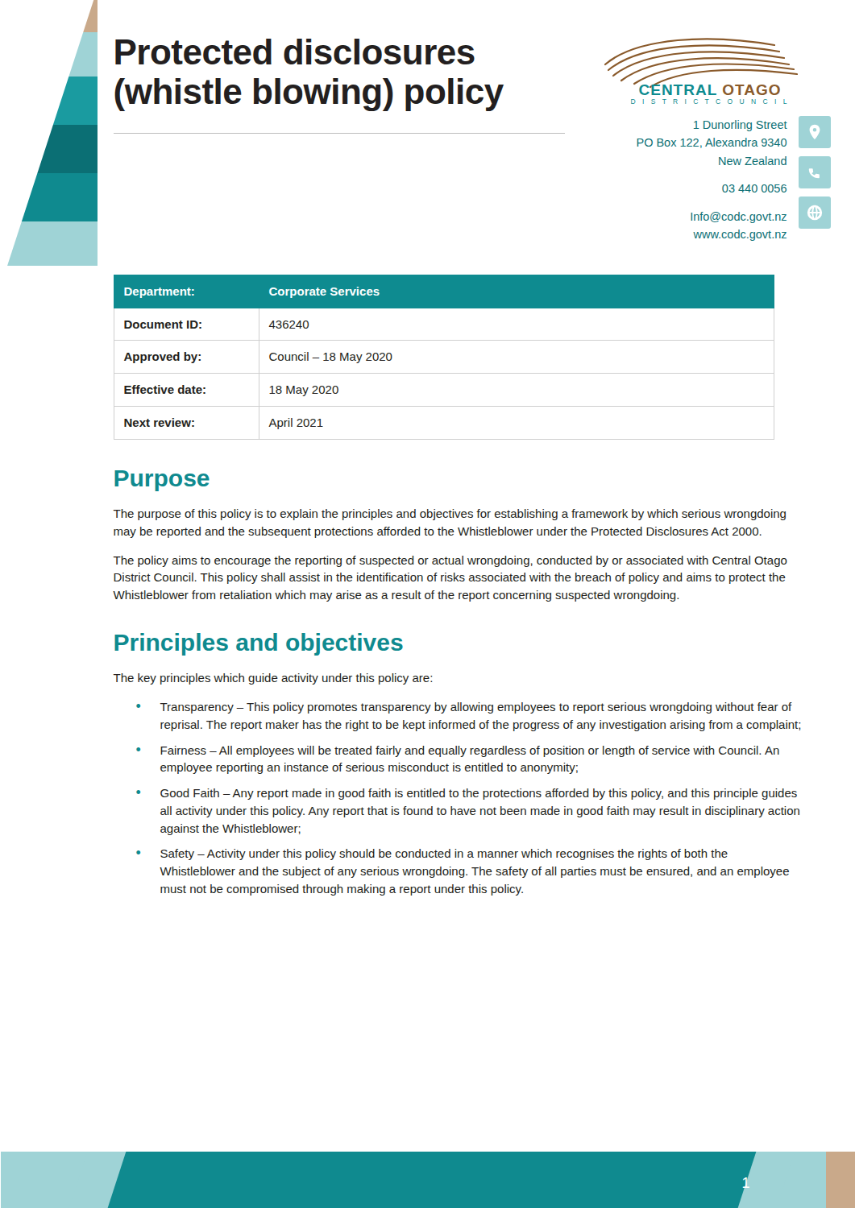Protected disclosures (whistle blowing) policy
CENTRAL OTAGO D I S T R I C T C O U N C I L
1 Dunorling Street
PO Box 122, Alexandra 9340
New Zealand
03 440 0056
Info@codc.govt.nz
www.codc.govt.nz
| Department: | Corporate Services |
| --- | --- |
| Document ID: | 436240 |
| Approved by: | Council – 18 May 2020 |
| Effective date: | 18 May 2020 |
| Next review: | April 2021 |
Purpose
The purpose of this policy is to explain the principles and objectives for establishing a framework by which serious wrongdoing may be reported and the subsequent protections afforded to the Whistleblower under the Protected Disclosures Act 2000.
The policy aims to encourage the reporting of suspected or actual wrongdoing, conducted by or associated with Central Otago District Council. This policy shall assist in the identification of risks associated with the breach of policy and aims to protect the Whistleblower from retaliation which may arise as a result of the report concerning suspected wrongdoing.
Principles and objectives
The key principles which guide activity under this policy are:
Transparency – This policy promotes transparency by allowing employees to report serious wrongdoing without fear of reprisal. The report maker has the right to be kept informed of the progress of any investigation arising from a complaint;
Fairness – All employees will be treated fairly and equally regardless of position or length of service with Council. An employee reporting an instance of serious misconduct is entitled to anonymity;
Good Faith – Any report made in good faith is entitled to the protections afforded by this policy, and this principle guides all activity under this policy. Any report that is found to have not been made in good faith may result in disciplinary action against the Whistleblower;
Safety – Activity under this policy should be conducted in a manner which recognises the rights of both the Whistleblower and the subject of any serious wrongdoing. The safety of all parties must be ensured, and an employee must not be compromised through making a report under this policy.
1